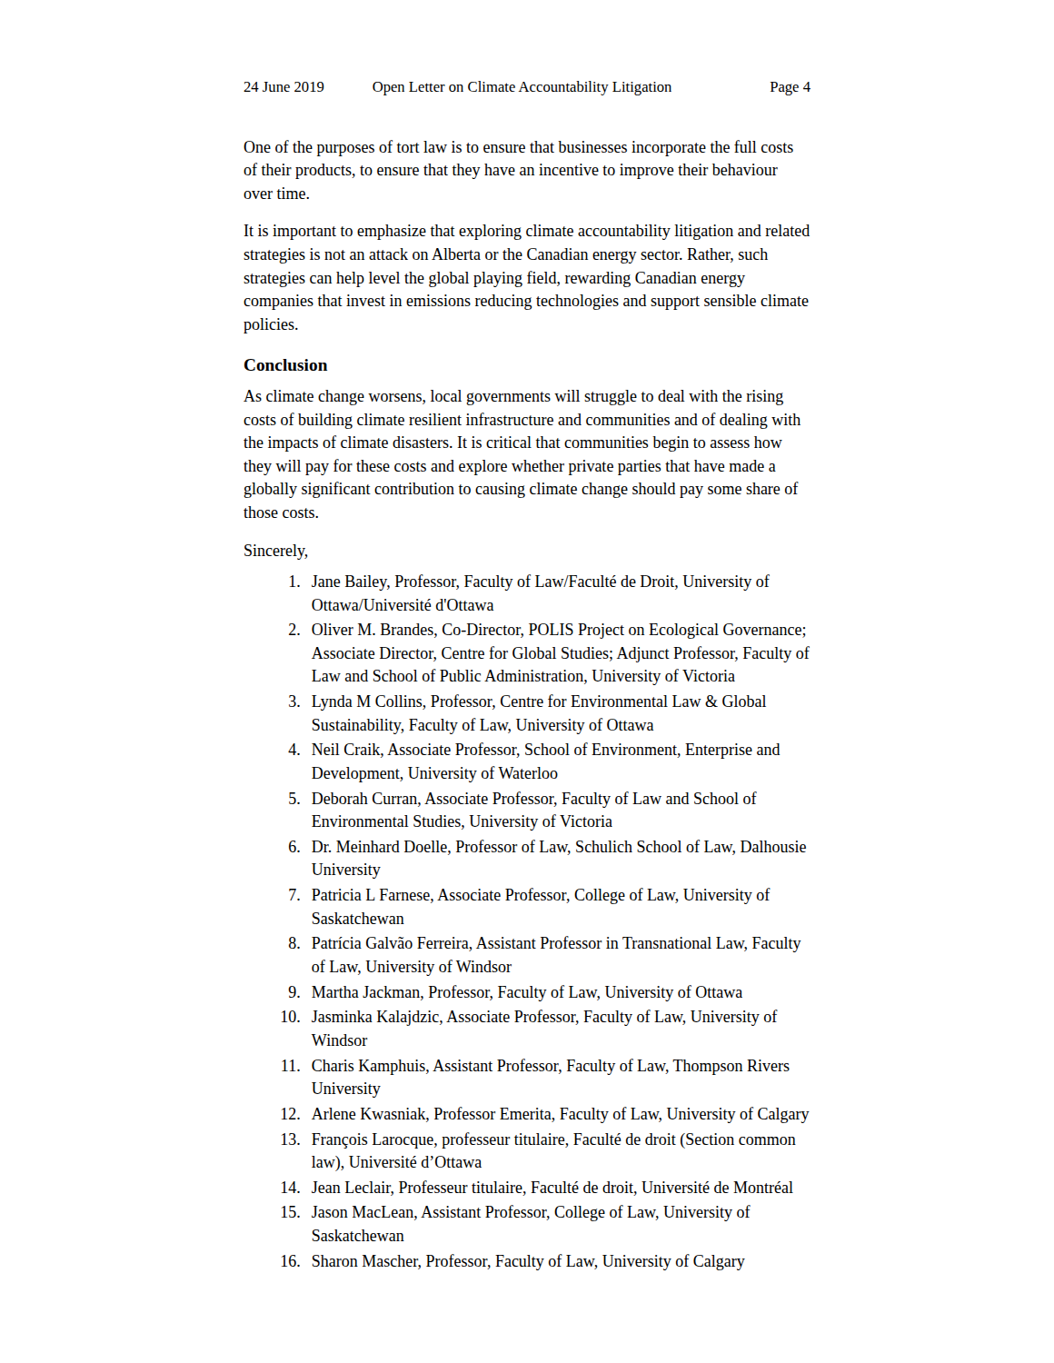24 June 2019 Open Letter on Climate Accountability Litigation Page 4
One of the purposes of tort law is to ensure that businesses incorporate the full costs of their products, to ensure that they have an incentive to improve their behaviour over time.
It is important to emphasize that exploring climate accountability litigation and related strategies is not an attack on Alberta or the Canadian energy sector. Rather, such strategies can help level the global playing field, rewarding Canadian energy companies that invest in emissions reducing technologies and support sensible climate policies.
Conclusion
As climate change worsens, local governments will struggle to deal with the rising costs of building climate resilient infrastructure and communities and of dealing with the impacts of climate disasters. It is critical that communities begin to assess how they will pay for these costs and explore whether private parties that have made a globally significant contribution to causing climate change should pay some share of those costs.
Sincerely,
Jane Bailey, Professor, Faculty of Law/Faculté de Droit, University of Ottawa/Université d'Ottawa
Oliver M. Brandes, Co-Director, POLIS Project on Ecological Governance; Associate Director, Centre for Global Studies; Adjunct Professor, Faculty of Law and School of Public Administration, University of Victoria
Lynda M Collins, Professor, Centre for Environmental Law & Global Sustainability, Faculty of Law, University of Ottawa
Neil Craik, Associate Professor, School of Environment, Enterprise and Development, University of Waterloo
Deborah Curran, Associate Professor, Faculty of Law and School of Environmental Studies, University of Victoria
Dr. Meinhard Doelle, Professor of Law, Schulich School of Law, Dalhousie University
Patricia L Farnese, Associate Professor, College of Law, University of Saskatchewan
Patrícia Galvão Ferreira, Assistant Professor in Transnational Law, Faculty of Law, University of Windsor
Martha Jackman, Professor, Faculty of Law, University of Ottawa
Jasminka Kalajdzic, Associate Professor, Faculty of Law, University of Windsor
Charis Kamphuis, Assistant Professor, Faculty of Law, Thompson Rivers University
Arlene Kwasniak, Professor Emerita, Faculty of Law, University of Calgary
François Larocque, professeur titulaire, Faculté de droit (Section common law), Université d’Ottawa
Jean Leclair, Professeur titulaire, Faculté de droit, Université de Montréal
Jason MacLean, Assistant Professor, College of Law, University of Saskatchewan
Sharon Mascher, Professor, Faculty of Law, University of Calgary